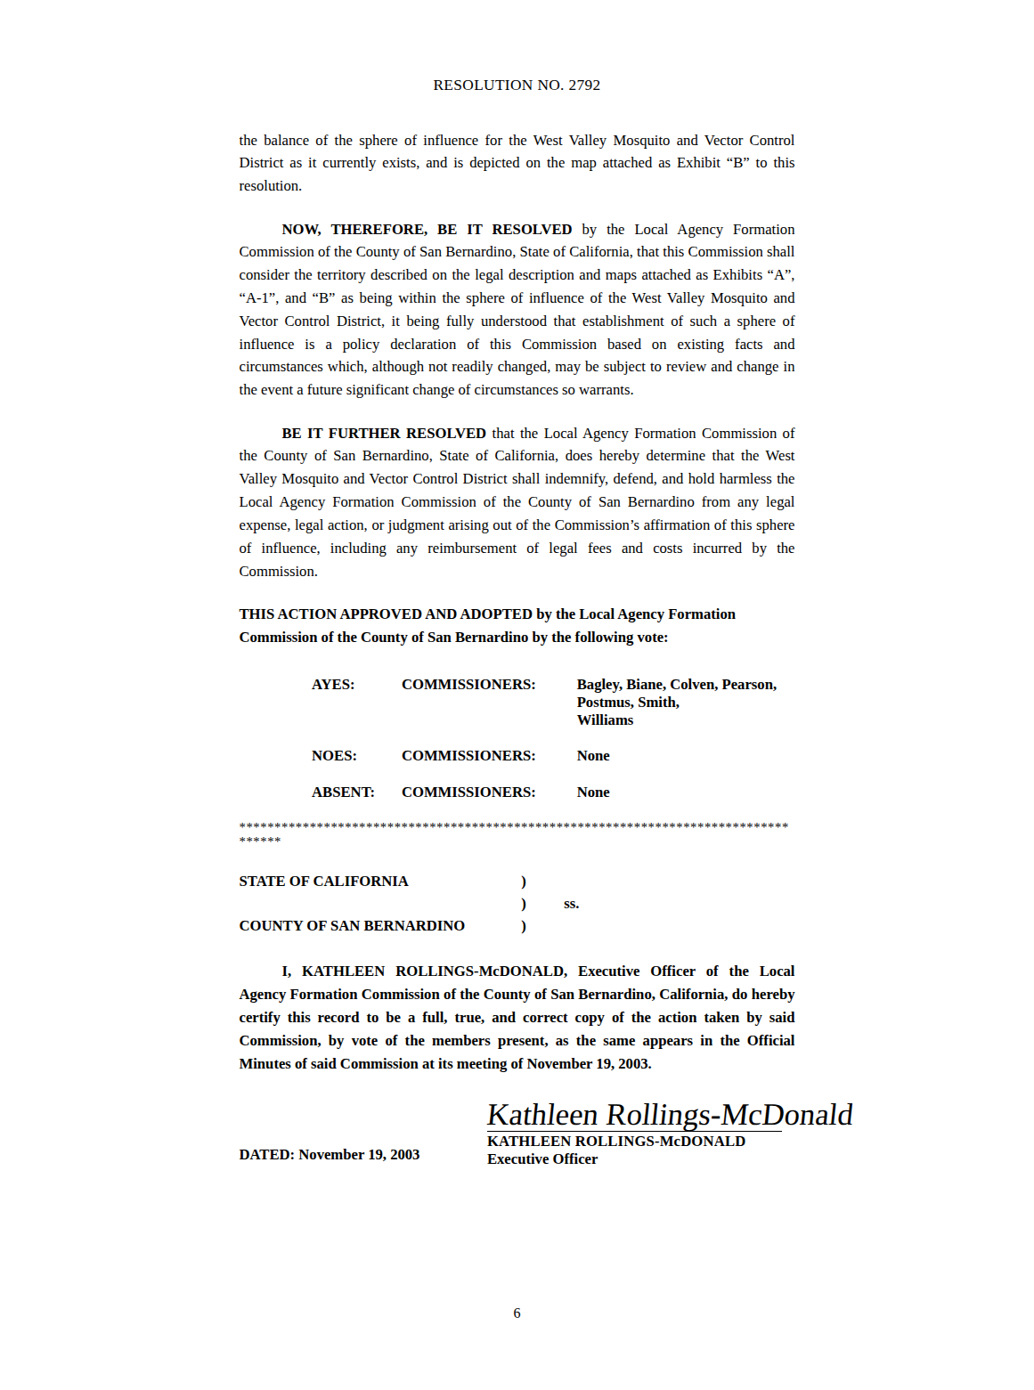RESOLUTION NO. 2792
the balance of the sphere of influence for the West Valley Mosquito and Vector Control District as it currently exists, and is depicted on the map attached as Exhibit “B” to this resolution.
NOW, THEREFORE, BE IT RESOLVED by the Local Agency Formation Commission of the County of San Bernardino, State of California, that this Commission shall consider the territory described on the legal description and maps attached as Exhibits “A”, “A-1”, and “B” as being within the sphere of influence of the West Valley Mosquito and Vector Control District, it being fully understood that establishment of such a sphere of influence is a policy declaration of this Commission based on existing facts and circumstances which, although not readily changed, may be subject to review and change in the event a future significant change of circumstances so warrants.
BE IT FURTHER RESOLVED that the Local Agency Formation Commission of the County of San Bernardino, State of California, does hereby determine that the West Valley Mosquito and Vector Control District shall indemnify, defend, and hold harmless the Local Agency Formation Commission of the County of San Bernardino from any legal expense, legal action, or judgment arising out of the Commission’s affirmation of this sphere of influence, including any reimbursement of legal fees and costs incurred by the Commission.
THIS ACTION APPROVED AND ADOPTED by the Local Agency Formation Commission of the County of San Bernardino by the following vote:
AYES:
COMMISSIONERS:
Bagley, Biane, Colven, Pearson, Postmus, Smith,Williams
NOES:
COMMISSIONERS:
None
ABSENT:
COMMISSIONERS:
None
************************************************************************************
STATE OF CALIFORNIA
)
)
ss.
COUNTY OF SAN BERNARDINO
)
I, KATHLEEN ROLLINGS-McDONALD, Executive Officer of the Local Agency Formation Commission of the County of San Bernardino, California, do hereby certify this record to be a full, true, and correct copy of the action taken by said Commission, by vote of the members present, as the same appears in the Official Minutes of said Commission at its meeting of November 19, 2003.
DATED: November 19, 2003
Kathleen Rollings-McDonald
KATHLEEN ROLLINGS-McDONALD
Executive Officer
6